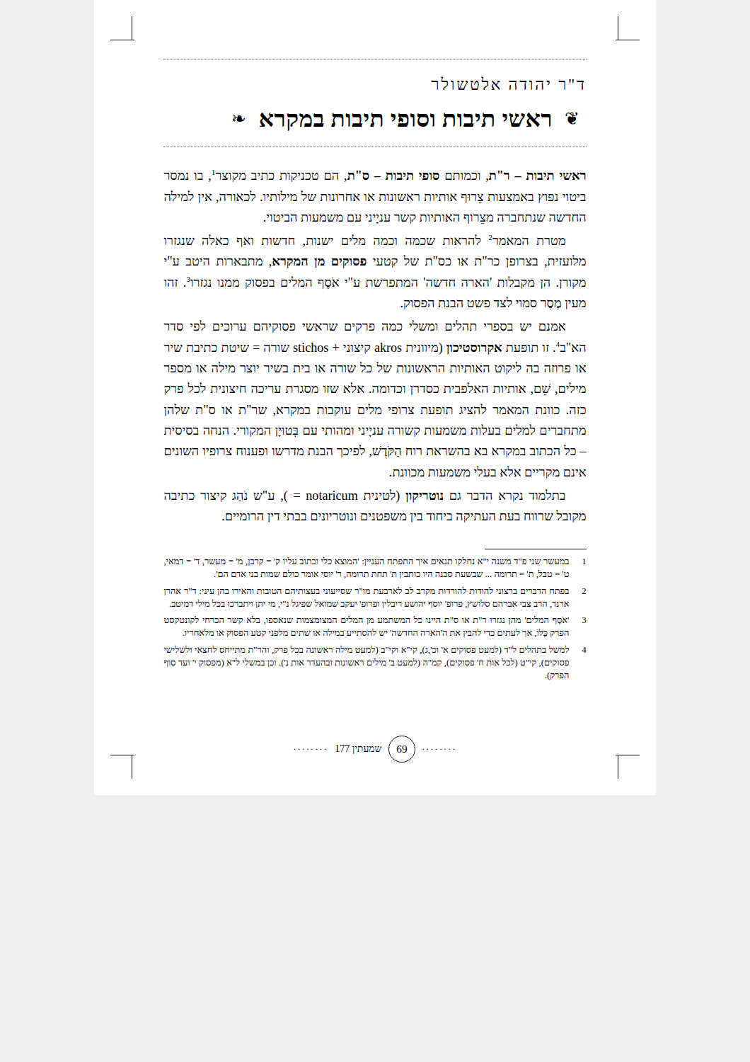ד"ר יהודה אלטשולר
❦ ראשי תיבות וסופי תיבות במקרא ❧
ראשי תיבות – ר"ת, וכמותם סופי תיבות – ס"ת, הם טכניקות כתיב מקוצר1, בו נמסר ביטוי נפוץ באמצעות צֵרוּף אותיות ראשונות או אחרונות של מילותיו. לכאורה, אין למילה החדשה שנתחברה מצֵרוף האותיות קשר עניָיני עם משמעות הביטוי.
מטרת המאמר2 להראות שכמה וכמה מלים ישנות, חדשות ואף כאלה שנגזרו מלועזית, בצרופן כר"ת או כס"ת של קטעי פסוקים מן המקרא, מתבארות היטב ע"י מקורן. הן מקבלות 'הארה חדשה' המתפרשת ע"י אֹסֶף המלים בפסוק ממנו נגזרו3. זהו מעין מֶסֶר סמוי לצד פשט הבנת הפסוק.
אמנם יש בספרי תהלים ומשלי כמה פרקים שראשי פסוקיהם ערוכים לפי סדר הא"ב4. זו תופעת אקרוסטיכון (מיוונית akros קיצוני + stichos שורה = שיטת כתיבת שיר או פרוזה בה ליקוט האותיות הראשונות של כל שורה או בית בשיר יוצר מילה או מספר מילים, שֵׁם, אותיות האלפבית כסדרן וכדומה. אלא שזו מסגרת עריכה חיצונית לכל פרק כזה. כוונת המאמר להציג תופעת צרופי מלים עוקבות במקרא, שר"ת או ס"ת שלהן מתחברים למלים בעלות משמעות קשורה עניָיני ומהותי עם בְּטוּיָן המקורי. הנחה בסיסית – כל הכתוב במקרא בא בהשראת רוח הַקֹּדֶשׁ, לפיכך הבנת מדרשו ופענוח צרופיו השונים אינם מקריים אלא בעלי משמעות מכוונת.
בתלמוד נקרא הדבר גם נוטריקון (לטינית notaricum = ), ע"ש נֹהַג קיצור כתיבה מקובל שרווח בעת העתיקה ביחוד בין משפטנים ונוטריונים בבתי דין הרומיים.
1
במעשר שני פ"ד משנה י"א נחלקו תנאים איך התפתח העניין: 'המוצא כלי וכתוב עליו ק' = קרבן, מ' = מעשר, ד' = דמאי, ט' = טבל, ת' = תרומה ... שבשעת סכנה היו כותבין ת' תחת תרומה, ר' יוסי אומר כולם שמות בני אדם הם'.
2
בפתח הדברים ברצוני להודות להורדות מקרב לב לארבעת מו"ר שסייעוני בעצותיהם הטובות והאירו בהן עיני: ד"ר אהרן ארנד, הרב צבי אברהם סלושץ, פרופ' יוסף יהושע ריבלין ופרופ' יעקב שמואל שפיגל נ"י, מי יתן ויתברכו בכל מילי דמיטב.
3
'אֹסֶף המלים' מהן נגזרו ר"ת או ס"ת היינו כל המשתמע מן המלים המצומצמות שנאספו, בלא קשר הכרחי לקונטקסט הפרק כֻּלּוֹ, אך לעתים כדי להבין את ה'הארה החדשה' יש להסתייע במילה או שתים מלפני קטע הפסוק או מלאחריו.
4
למשל בתהלים ל"ד (למעט פסוקים א' וכ',ג), קי"א וקי"ב (למעט מילה ראשונה בכל פרק, והר"ת מתייחס לחצאי ולשלישי פסוקים), קי"ט (לכל אות ח' פסוקים), קמ"ה (למעט ב' מילים ראשונות ובהעדר אות נ'). וכן במשלי ל"א (מפסוק י' ועד סוף הפרק).
········ 69 שמעתין 177 ········